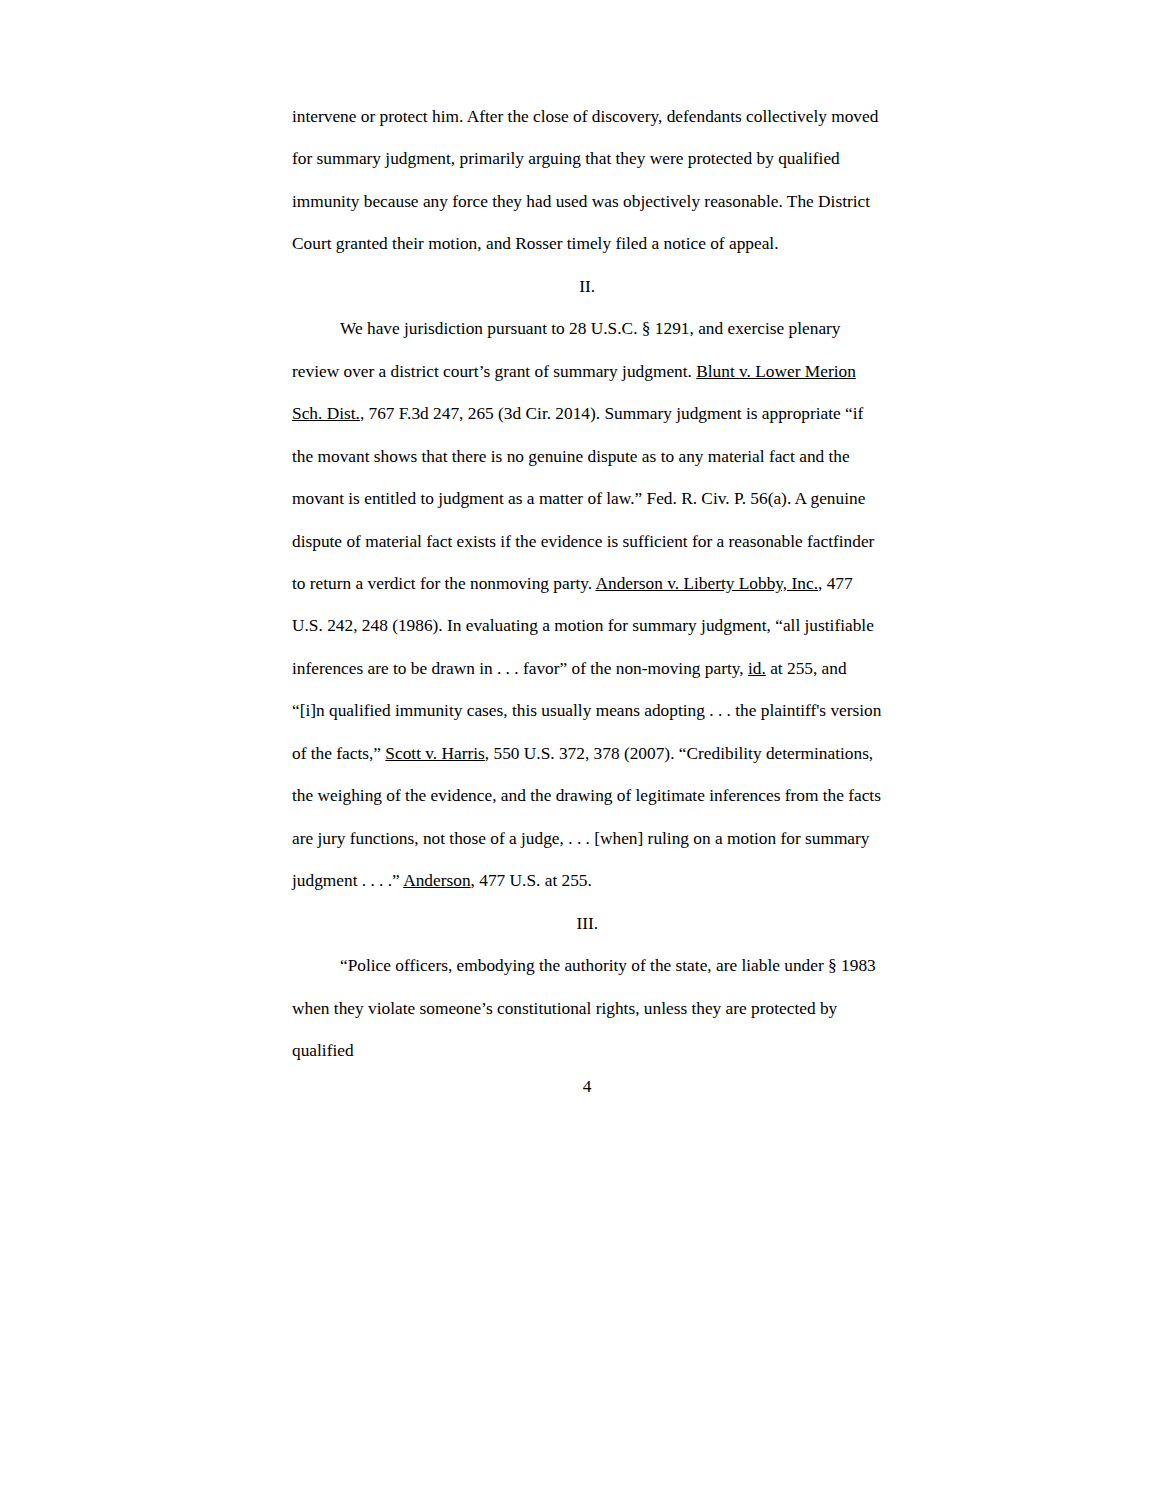intervene or protect him. After the close of discovery, defendants collectively moved for summary judgment, primarily arguing that they were protected by qualified immunity because any force they had used was objectively reasonable. The District Court granted their motion, and Rosser timely filed a notice of appeal.
II.
We have jurisdiction pursuant to 28 U.S.C. § 1291, and exercise plenary review over a district court’s grant of summary judgment. Blunt v. Lower Merion Sch. Dist., 767 F.3d 247, 265 (3d Cir. 2014). Summary judgment is appropriate “if the movant shows that there is no genuine dispute as to any material fact and the movant is entitled to judgment as a matter of law.” Fed. R. Civ. P. 56(a). A genuine dispute of material fact exists if the evidence is sufficient for a reasonable factfinder to return a verdict for the nonmoving party. Anderson v. Liberty Lobby, Inc., 477 U.S. 242, 248 (1986). In evaluating a motion for summary judgment, “all justifiable inferences are to be drawn in . . . favor” of the non-moving party, id. at 255, and “[i]n qualified immunity cases, this usually means adopting . . . the plaintiff's version of the facts,” Scott v. Harris, 550 U.S. 372, 378 (2007). “Credibility determinations, the weighing of the evidence, and the drawing of legitimate inferences from the facts are jury functions, not those of a judge, . . . [when] ruling on a motion for summary judgment . . . .” Anderson, 477 U.S. at 255.
III.
“Police officers, embodying the authority of the state, are liable under § 1983 when they violate someone’s constitutional rights, unless they are protected by qualified
4